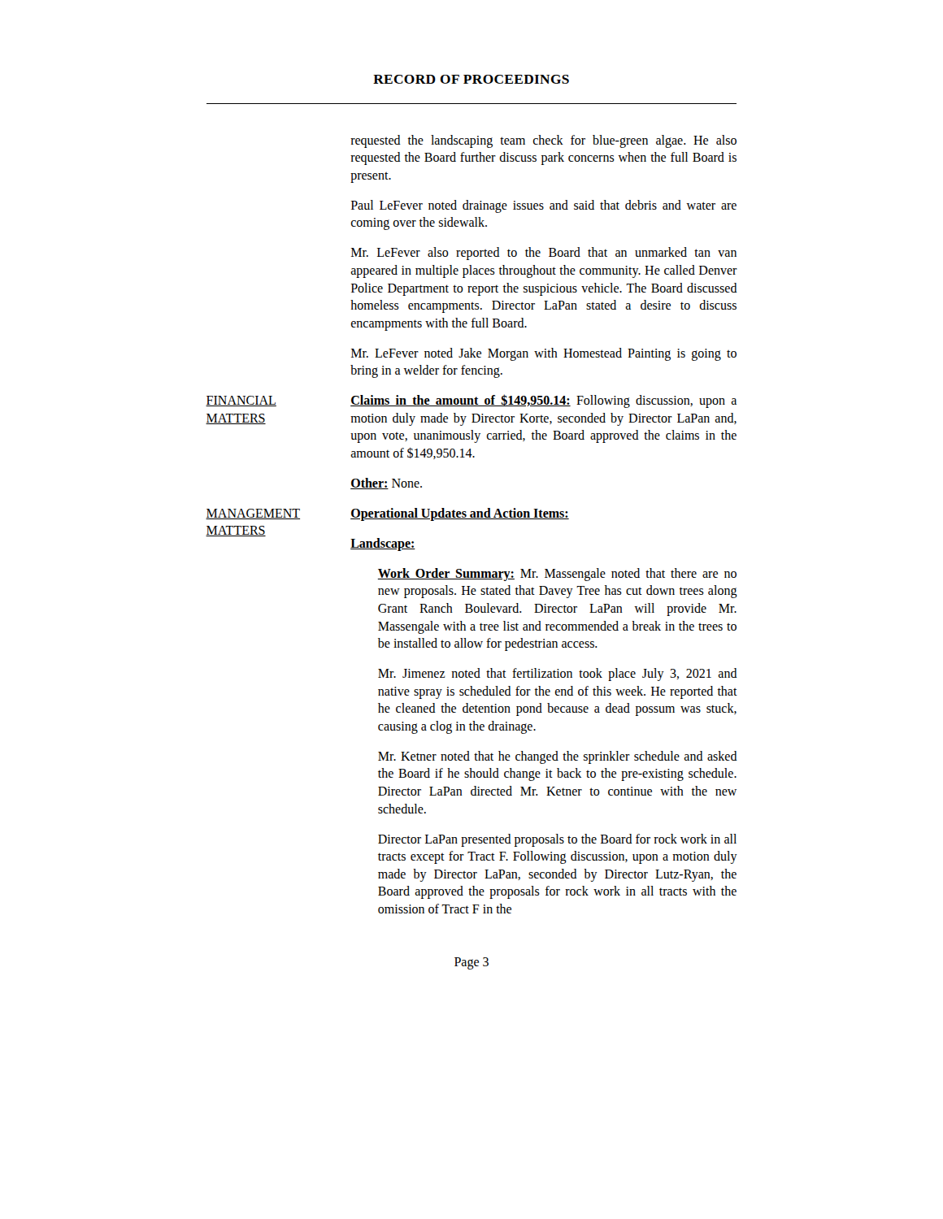RECORD OF PROCEEDINGS
| | requested the landscaping team check for blue-green algae. He also requested the Board further discuss park concerns when the full Board is present. Paul LeFever noted drainage issues and said that debris and water are coming over the sidewalk. Mr. LeFever also reported to the Board that an unmarked tan van appeared in multiple places throughout the community. He called Denver Police Department to report the suspicious vehicle. The Board discussed homeless encampments. Director LaPan stated a desire to discuss encampments with the full Board. Mr. LeFever noted Jake Morgan with Homestead Painting is going to bring in a welder for fencing. |
| Financial Matters | Claims in the amount of $149,950.14: Following discussion, upon a motion duly made by Director Korte, seconded by Director LaPan and, upon vote, unanimously carried, the Board approved the claims in the amount of $149,950.14. Other: None. |
| Management Matters | Operational Updates and Action Items: Landscape: Work Order Summary: Mr. Massengale noted that there are no new proposals. He stated that Davey Tree has cut down trees along Grant Ranch Boulevard. Director LaPan will provide Mr. Massengale with a tree list and recommended a break in the trees to be installed to allow for pedestrian access. Mr. Jimenez noted that fertilization took place July 3, 2021 and native spray is scheduled for the end of this week. He reported that he cleaned the detention pond because a dead possum was stuck, causing a clog in the drainage. Mr. Ketner noted that he changed the sprinkler schedule and asked the Board if he should change it back to the pre-existing schedule. Director LaPan directed Mr. Ketner to continue with the new schedule. Director LaPan presented proposals to the Board for rock work in all tracts except for Tract F. Following discussion, upon a motion duly made by Director LaPan, seconded by Director Lutz-Ryan, the Board approved the proposals for rock work in all tracts with the omission of Tract F in the |
Page 3